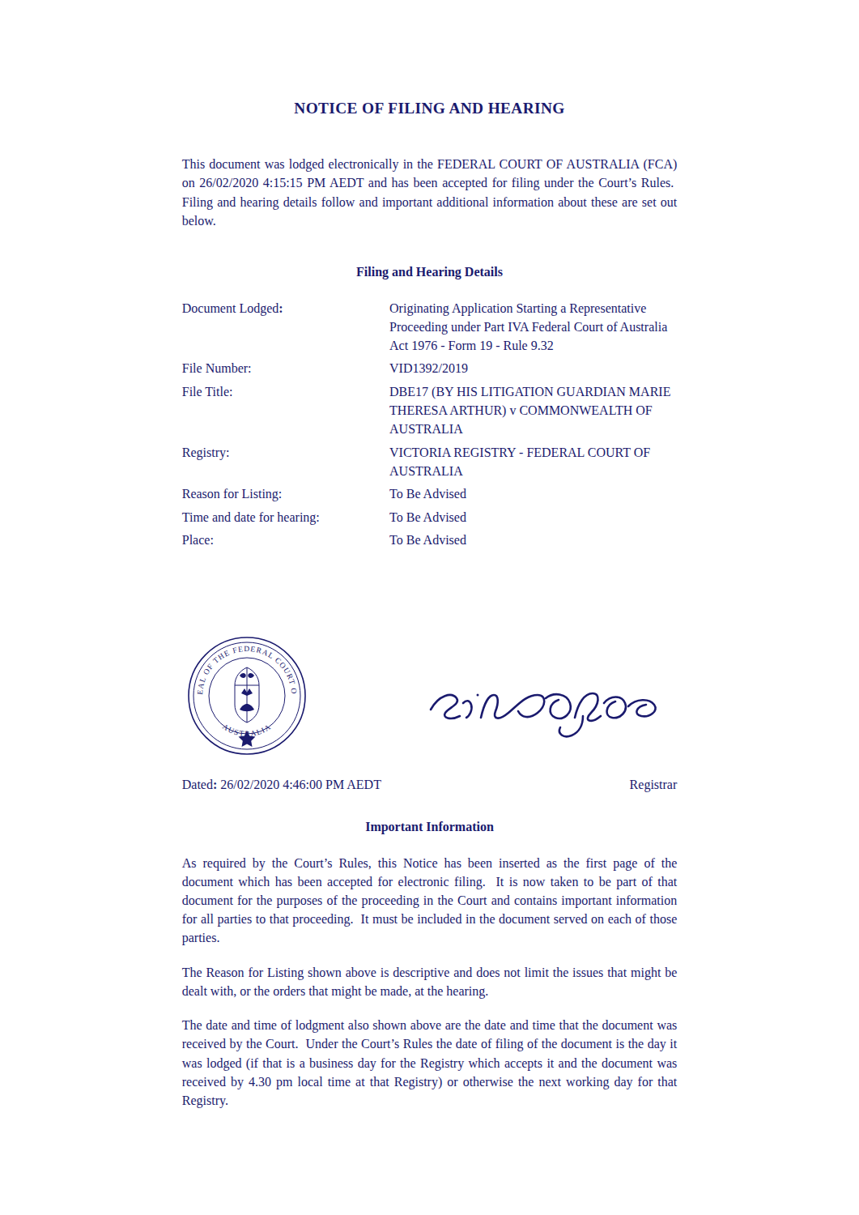NOTICE OF FILING AND HEARING
This document was lodged electronically in the FEDERAL COURT OF AUSTRALIA (FCA) on 26/02/2020 4:15:15 PM AEDT and has been accepted for filing under the Court’s Rules. Filing and hearing details follow and important additional information about these are set out below.
Filing and Hearing Details
| Document Lodged : | Originating Application Starting a Representative Proceeding under Part IVA Federal Court of Australia Act 1976 - Form 19 - Rule 9.32 |
| File Number: | VID1392/2019 |
| File Title: | DBE17 (BY HIS LITIGATION GUARDIAN MARIE THERESA ARTHUR) v COMMONWEALTH OF AUSTRALIA |
| Registry: | VICTORIA REGISTRY - FEDERAL COURT OF AUSTRALIA |
| Reason for Listing: | To Be Advised |
| Time and date for hearing: | To Be Advised |
| Place: | To Be Advised |
SEAL OF THE FEDERAL COURT OF AUSTRALIA
Dated: 26/02/2020 4:46:00 PM AEDT
Registrar
Important Information
As required by the Court’s Rules, this Notice has been inserted as the first page of the document which has been accepted for electronic filing. It is now taken to be part of that document for the purposes of the proceeding in the Court and contains important information for all parties to that proceeding. It must be included in the document served on each of those parties.
The Reason for Listing shown above is descriptive and does not limit the issues that might be dealt with, or the orders that might be made, at the hearing.
The date and time of lodgment also shown above are the date and time that the document was received by the Court. Under the Court’s Rules the date of filing of the document is the day it was lodged (if that is a business day for the Registry which accepts it and the document was received by 4.30 pm local time at that Registry) or otherwise the next working day for that Registry.